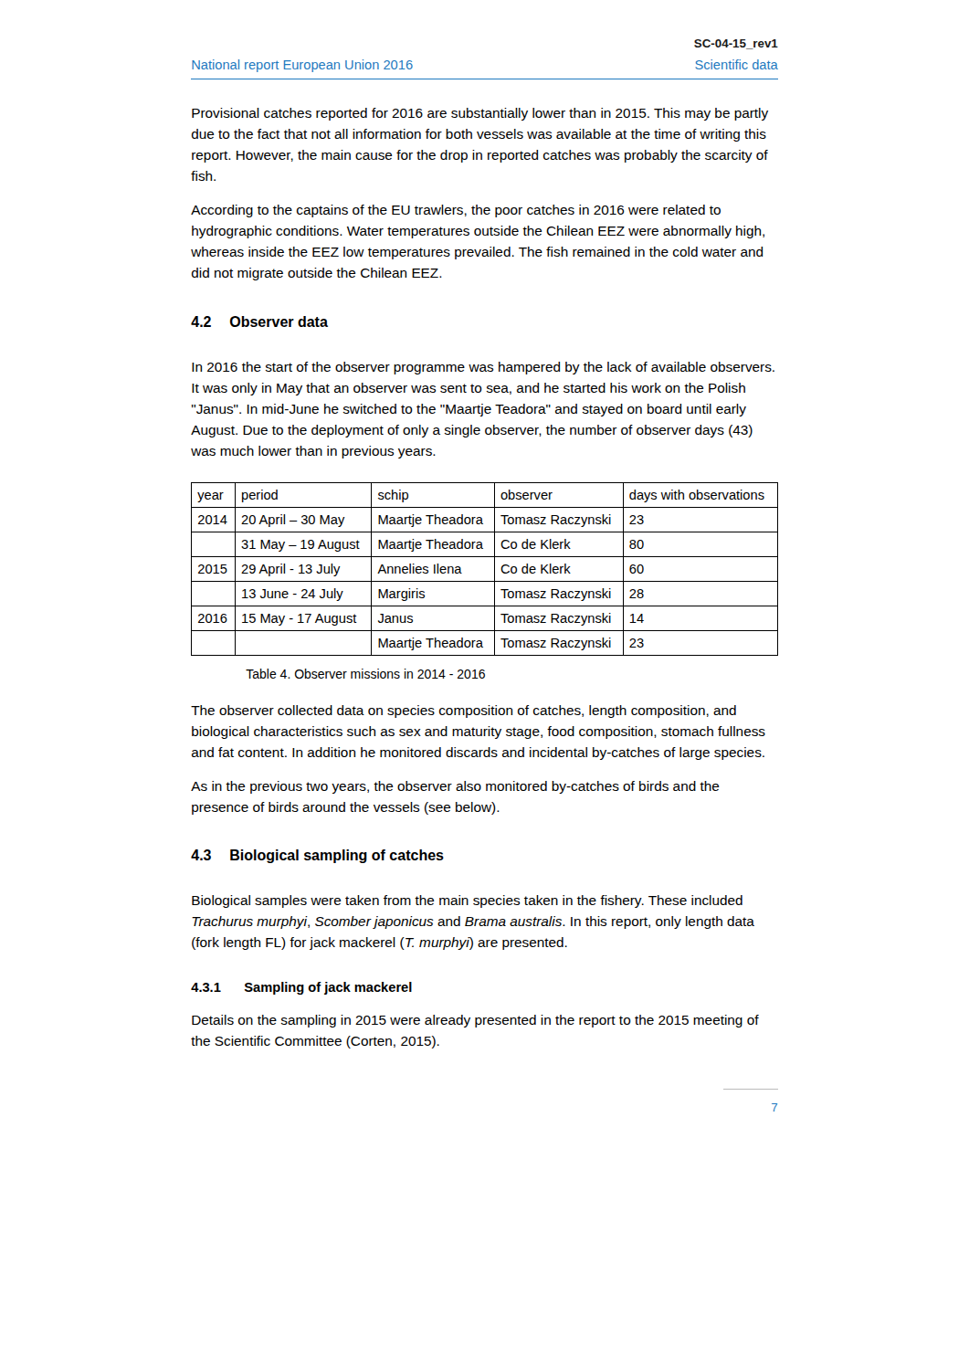SC-04-15_rev1
National report European Union 2016 Scientific data
Provisional catches reported for 2016 are substantially lower than in 2015. This may be partly due to the fact that not all information for both vessels was available at the time of writing this report. However, the main cause for the drop in reported catches was probably the scarcity of fish.
According to the captains of the EU trawlers, the poor catches in 2016 were related to hydrographic conditions. Water temperatures outside the Chilean EEZ were abnormally high, whereas inside the EEZ low temperatures prevailed. The fish remained in the cold water and did not migrate outside the Chilean EEZ.
4.2 Observer data
In 2016 the start of the observer programme was hampered by the lack of available observers. It was only in May that an observer was sent to sea, and he started his work on the Polish "Janus". In mid-June he switched to the "Maartje Teadora" and stayed on board until early August. Due to the deployment of only a single observer, the number of observer days (43) was much lower than in previous years.
| year | period | schip | observer | days with observations |
| --- | --- | --- | --- | --- |
| 2014 | 20 April – 30 May | Maartje Theadora | Tomasz Raczynski | 23 |
| | 31 May – 19 August | Maartje Theadora | Co de Klerk | 80 |
| 2015 | 29 April - 13 July | Annelies Ilena | Co de Klerk | 60 |
| | 13 June - 24 July | Margiris | Tomasz Raczynski | 28 |
| 2016 | 15 May - 17 August | Janus | Tomasz Raczynski | 14 |
| | | Maartje Theadora | Tomasz Raczynski | 23 |
Table 4. Observer missions in 2014 - 2016
The observer collected data on species composition of catches, length composition, and biological characteristics such as sex and maturity stage, food composition, stomach fullness and fat content. In addition he monitored discards and incidental by-catches of large species.
As in the previous two years, the observer also monitored by-catches of birds and the presence of birds around the vessels (see below).
4.3 Biological sampling of catches
Biological samples were taken from the main species taken in the fishery. These included Trachurus murphyi, Scomber japonicus and Brama australis. In this report, only length data (fork length FL) for jack mackerel (T. murphyi) are presented.
4.3.1 Sampling of jack mackerel
Details on the sampling in 2015 were already presented in the report to the 2015 meeting of the Scientific Committee (Corten, 2015).
7